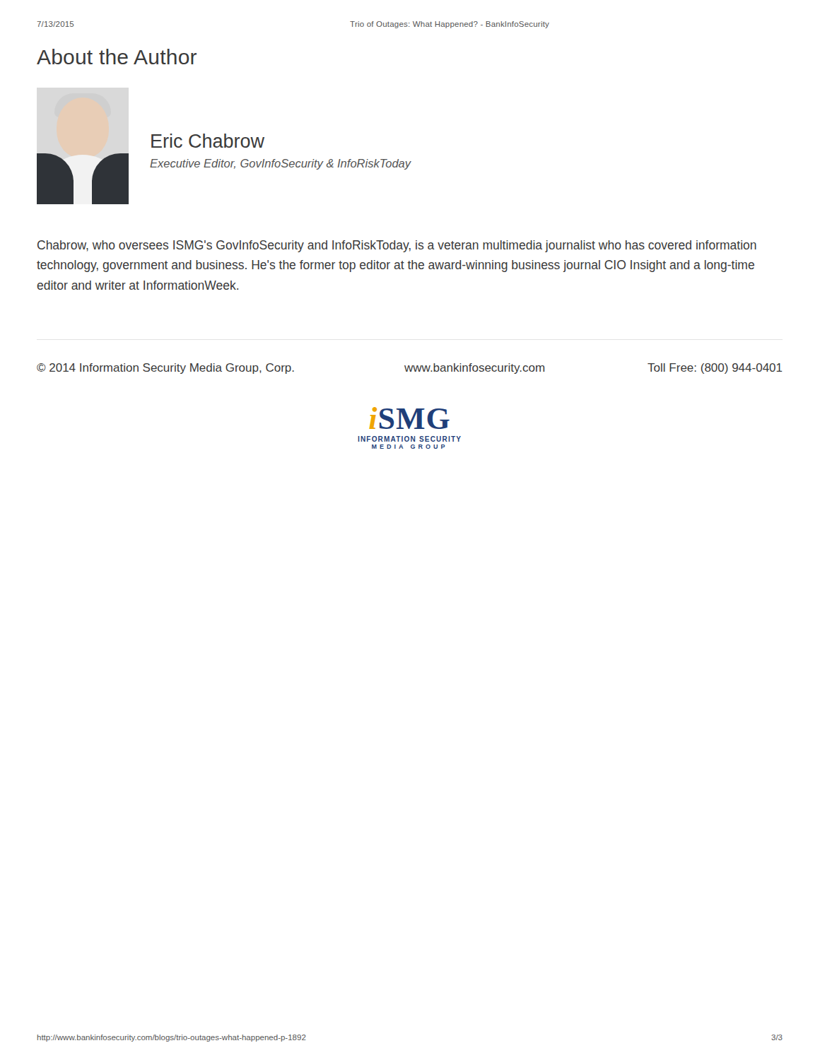7/13/2015
Trio of Outages: What Happened? - BankInfoSecurity
About the Author
Eric Chabrow
Executive Editor, GovInfoSecurity & InfoRiskToday
Chabrow, who oversees ISMG's GovInfoSecurity and InfoRiskToday, is a veteran multimedia journalist who has covered information technology, government and business. He's the former top editor at the award-winning business journal CIO Insight and a long-time editor and writer at InformationWeek.
© 2014 Information Security Media Group, Corp.
www.bankinfosecurity.com
Toll Free: (800) 944-0401
i SMG
INFORMATION SECURITY
MEDIA GROUP
http://www.bankinfosecurity.com/blogs/trio-outages-what-happened-p-1892
3/3